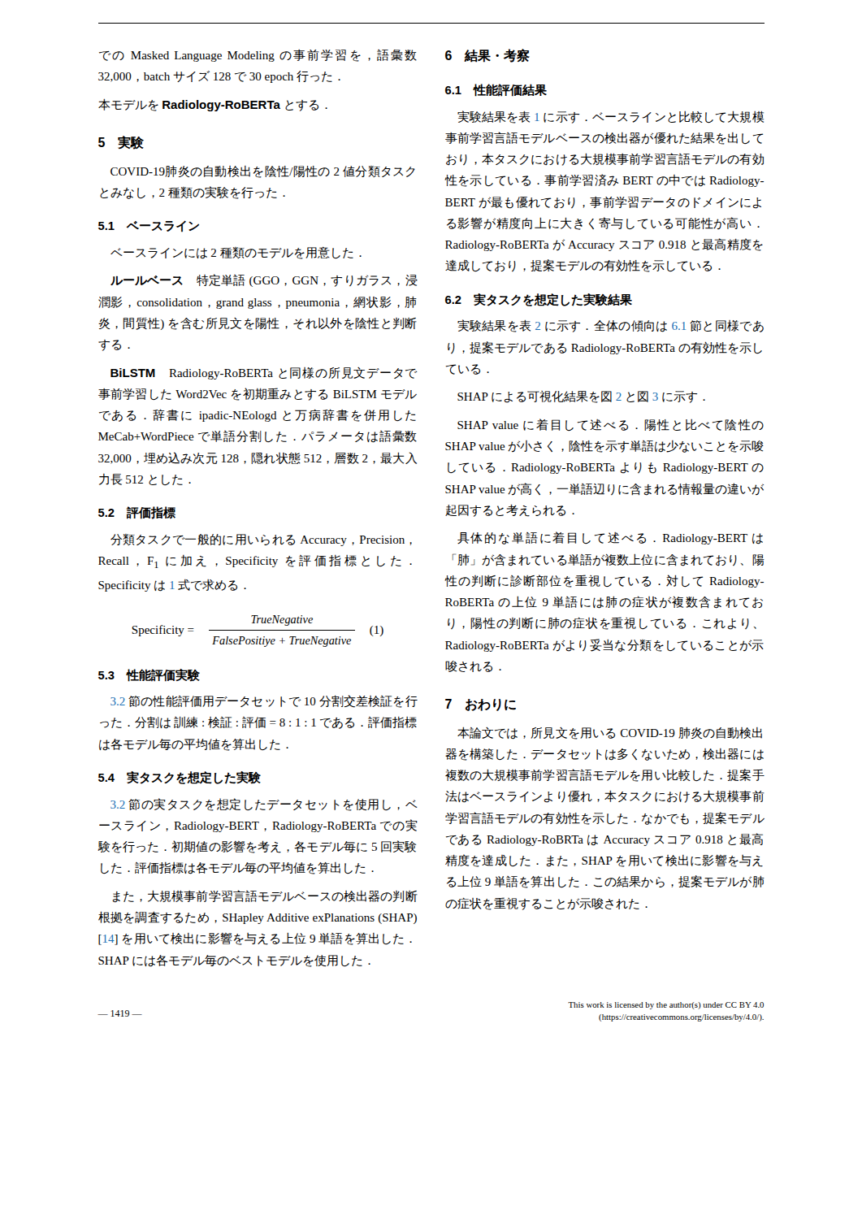での Masked Language Modeling の事前学習を，語彙数 32,000，batch サイズ 128 で 30 epoch 行った．
本モデルを Radiology-RoBERTa とする．
5　実験
COVID-19肺炎の自動検出を陰性/陽性の 2 値分類タスクとみなし，2 種類の実験を行った．
5.1　ベースライン
ベースラインには 2 種類のモデルを用意した．
ルールベース　特定単語 (GGO，GGN，すりガラス，浸潤影，consolidation，grand glass，pneumonia，網状影，肺炎，間質性) を含む所見文を陽性，それ以外を陰性と判断する．
BiLSTM　Radiology-RoBERTa と同様の所見文データで事前学習した Word2Vec を初期重みとする BiLSTM モデルである．辞書に ipadic-NEologd と万病辞書を併用した MeCab+WordPiece で単語分割した．パラメータは語彙数 32,000，埋め込み次元 128，隠れ状態 512，層数 2，最大入力長 512 とした．
5.2　評価指標
分類タスクで一般的に用いられる Accuracy，Precision，Recall，F1 に加え，Specificity を評価指標とした．Specificity は 1 式で求める．
Specificity = TrueNegative FalsePositiye + TrueNegative (1)
5.3　性能評価実験
3.2 節の性能評価用データセットで 10 分割交差検証を行った．分割は 訓練 : 検証 : 評価 = 8 : 1 : 1 である．評価指標は各モデル毎の平均値を算出した．
5.4　実タスクを想定した実験
3.2 節の実タスクを想定したデータセットを使用し，ベースライン，Radiology-BERT，Radiology-RoBERTa での実験を行った．初期値の影響を考え，各モデル毎に 5 回実験した．評価指標は各モデル毎の平均値を算出した．
また，大規模事前学習言語モデルベースの検出器の判断根拠を調査するため，SHapley Additive exPlanations (SHAP) [14] を用いて検出に影響を与える上位 9 単語を算出した．SHAP には各モデル毎のベストモデルを使用した．
6　結果・考察
6.1　性能評価結果
実験結果を表 1 に示す．ベースラインと比較して大規模事前学習言語モデルベースの検出器が優れた結果を出しており，本タスクにおける大規模事前学習言語モデルの有効性を示している．事前学習済み BERT の中では Radiology-BERT が最も優れており，事前学習データのドメインによる影響が精度向上に大きく寄与している可能性が高い．Radiology-RoBERTa が Accuracy スコア 0.918 と最高精度を達成しており，提案モデルの有効性を示している．
6.2　実タスクを想定した実験結果
実験結果を表 2 に示す．全体の傾向は 6.1 節と同様であり，提案モデルである Radiology-RoBERTa の有効性を示している．
SHAP による可視化結果を図 2 と図 3 に示す．
SHAP value に着目して述べる．陽性と比べて陰性の SHAP value が小さく，陰性を示す単語は少ないことを示唆している．Radiology-RoBERTa よりも Radiology-BERT の SHAP value が高く，一単語辺りに含まれる情報量の違いが起因すると考えられる．
具体的な単語に着目して述べる．Radiology-BERT は「肺」が含まれている単語が複数上位に含まれており、陽性の判断に診断部位を重視している．対して Radiology-RoBERTa の上位 9 単語には肺の症状が複数含まれており，陽性の判断に肺の症状を重視している．これより、Radiology-RoBERTa がより妥当な分類をしていることが示唆される．
7　おわりに
本論文では，所見文を用いる COVID-19 肺炎の自動検出器を構築した．データセットは多くないため，検出器には複数の大規模事前学習言語モデルを用い比較した．提案手法はベースラインより優れ，本タスクにおける大規模事前学習言語モデルの有効性を示した．なかでも，提案モデルである Radiology-RoBRTa は Accuracy スコア 0.918 と最高精度を達成した．また，SHAP を用いて検出に影響を与える上位 9 単語を算出した．この結果から，提案モデルが肺の症状を重視することが示唆された．
— 1419 —
This work is licensed by the author(s) under CC BY 4.0
(https://creativecommons.org/licenses/by/4.0/).